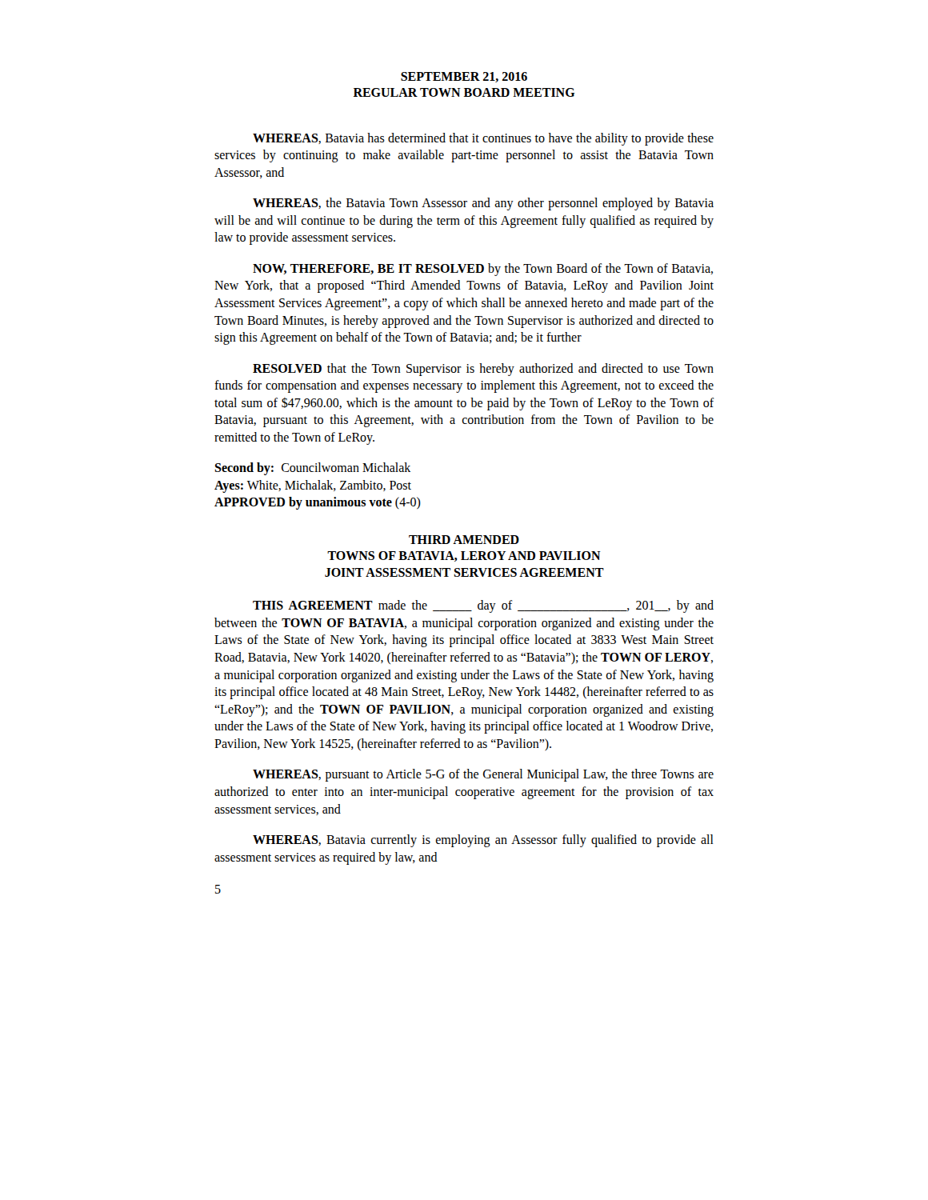SEPTEMBER 21, 2016
REGULAR TOWN BOARD MEETING
WHEREAS, Batavia has determined that it continues to have the ability to provide these services by continuing to make available part-time personnel to assist the Batavia Town Assessor, and
WHEREAS, the Batavia Town Assessor and any other personnel employed by Batavia will be and will continue to be during the term of this Agreement fully qualified as required by law to provide assessment services.
NOW, THEREFORE, BE IT RESOLVED by the Town Board of the Town of Batavia, New York, that a proposed “Third Amended Towns of Batavia, LeRoy and Pavilion Joint Assessment Services Agreement”, a copy of which shall be annexed hereto and made part of the Town Board Minutes, is hereby approved and the Town Supervisor is authorized and directed to sign this Agreement on behalf of the Town of Batavia; and; be it further
RESOLVED that the Town Supervisor is hereby authorized and directed to use Town funds for compensation and expenses necessary to implement this Agreement, not to exceed the total sum of $47,960.00, which is the amount to be paid by the Town of LeRoy to the Town of Batavia, pursuant to this Agreement, with a contribution from the Town of Pavilion to be remitted to the Town of LeRoy.
Second by: Councilwoman Michalak
Ayes: White, Michalak, Zambito, Post
APPROVED by unanimous vote (4-0)
THIRD AMENDED
TOWNS OF BATAVIA, LEROY AND PAVILION
JOINT ASSESSMENT SERVICES AGREEMENT
THIS AGREEMENT made the ______ day of _________________, 201__, by and between the TOWN OF BATAVIA, a municipal corporation organized and existing under the Laws of the State of New York, having its principal office located at 3833 West Main Street Road, Batavia, New York 14020, (hereinafter referred to as “Batavia”); the TOWN OF LEROY, a municipal corporation organized and existing under the Laws of the State of New York, having its principal office located at 48 Main Street, LeRoy, New York 14482, (hereinafter referred to as “LeRoy”); and the TOWN OF PAVILION, a municipal corporation organized and existing under the Laws of the State of New York, having its principal office located at 1 Woodrow Drive, Pavilion, New York 14525, (hereinafter referred to as “Pavilion”).
WHEREAS, pursuant to Article 5-G of the General Municipal Law, the three Towns are authorized to enter into an inter-municipal cooperative agreement for the provision of tax assessment services, and
WHEREAS, Batavia currently is employing an Assessor fully qualified to provide all assessment services as required by law, and
5